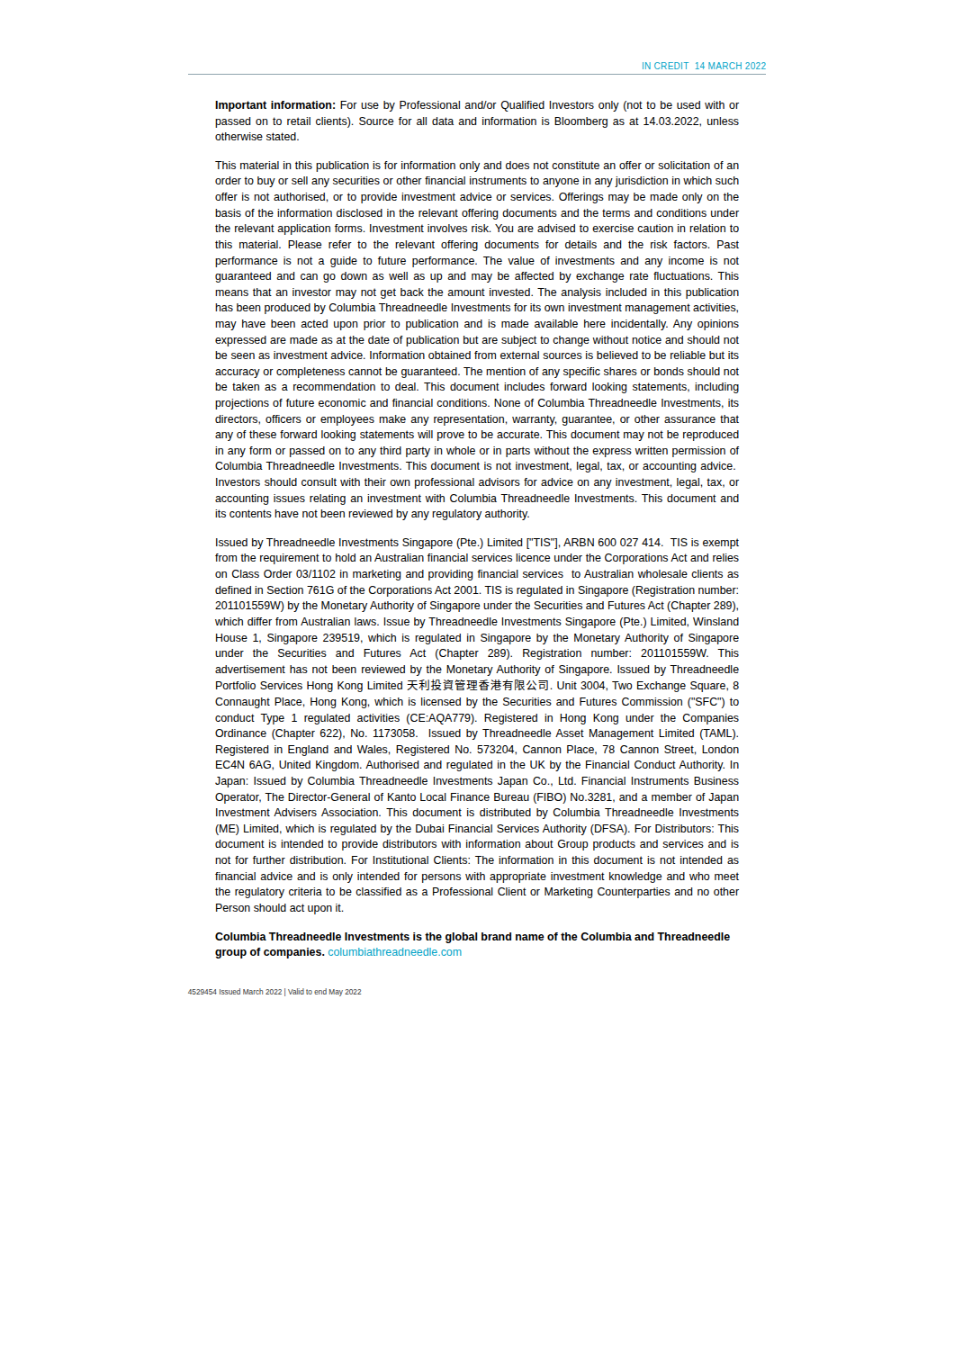IN CREDIT 14 MARCH 2022
Important information: For use by Professional and/or Qualified Investors only (not to be used with or passed on to retail clients). Source for all data and information is Bloomberg as at 14.03.2022, unless otherwise stated.
This material in this publication is for information only and does not constitute an offer or solicitation of an order to buy or sell any securities or other financial instruments to anyone in any jurisdiction in which such offer is not authorised, or to provide investment advice or services. Offerings may be made only on the basis of the information disclosed in the relevant offering documents and the terms and conditions under the relevant application forms. Investment involves risk. You are advised to exercise caution in relation to this material. Please refer to the relevant offering documents for details and the risk factors. Past performance is not a guide to future performance. The value of investments and any income is not guaranteed and can go down as well as up and may be affected by exchange rate fluctuations. This means that an investor may not get back the amount invested. The analysis included in this publication has been produced by Columbia Threadneedle Investments for its own investment management activities, may have been acted upon prior to publication and is made available here incidentally. Any opinions expressed are made as at the date of publication but are subject to change without notice and should not be seen as investment advice. Information obtained from external sources is believed to be reliable but its accuracy or completeness cannot be guaranteed. The mention of any specific shares or bonds should not be taken as a recommendation to deal. This document includes forward looking statements, including projections of future economic and financial conditions. None of Columbia Threadneedle Investments, its directors, officers or employees make any representation, warranty, guarantee, or other assurance that any of these forward looking statements will prove to be accurate. This document may not be reproduced in any form or passed on to any third party in whole or in parts without the express written permission of Columbia Threadneedle Investments. This document is not investment, legal, tax, or accounting advice. Investors should consult with their own professional advisors for advice on any investment, legal, tax, or accounting issues relating an investment with Columbia Threadneedle Investments. This document and its contents have not been reviewed by any regulatory authority.
Issued by Threadneedle Investments Singapore (Pte.) Limited ["TIS"], ARBN 600 027 414. TIS is exempt from the requirement to hold an Australian financial services licence under the Corporations Act and relies on Class Order 03/1102 in marketing and providing financial services to Australian wholesale clients as defined in Section 761G of the Corporations Act 2001. TIS is regulated in Singapore (Registration number: 201101559W) by the Monetary Authority of Singapore under the Securities and Futures Act (Chapter 289), which differ from Australian laws. Issue by Threadneedle Investments Singapore (Pte.) Limited, Winsland House 1, Singapore 239519, which is regulated in Singapore by the Monetary Authority of Singapore under the Securities and Futures Act (Chapter 289). Registration number: 201101559W. This advertisement has not been reviewed by the Monetary Authority of Singapore. Issued by Threadneedle Portfolio Services Hong Kong Limited 天利投資管理香港有限公司. Unit 3004, Two Exchange Square, 8 Connaught Place, Hong Kong, which is licensed by the Securities and Futures Commission ("SFC") to conduct Type 1 regulated activities (CE:AQA779). Registered in Hong Kong under the Companies Ordinance (Chapter 622), No. 1173058. Issued by Threadneedle Asset Management Limited (TAML). Registered in England and Wales, Registered No. 573204, Cannon Place, 78 Cannon Street, London EC4N 6AG, United Kingdom. Authorised and regulated in the UK by the Financial Conduct Authority. In Japan: Issued by Columbia Threadneedle Investments Japan Co., Ltd. Financial Instruments Business Operator, The Director-General of Kanto Local Finance Bureau (FIBO) No.3281, and a member of Japan Investment Advisers Association. This document is distributed by Columbia Threadneedle Investments (ME) Limited, which is regulated by the Dubai Financial Services Authority (DFSA). For Distributors: This document is intended to provide distributors with information about Group products and services and is not for further distribution. For Institutional Clients: The information in this document is not intended as financial advice and is only intended for persons with appropriate investment knowledge and who meet the regulatory criteria to be classified as a Professional Client or Marketing Counterparties and no other Person should act upon it.
Columbia Threadneedle Investments is the global brand name of the Columbia and Threadneedle group of companies. columbiathreadneedle.com
4529454 Issued March 2022 | Valid to end May 2022